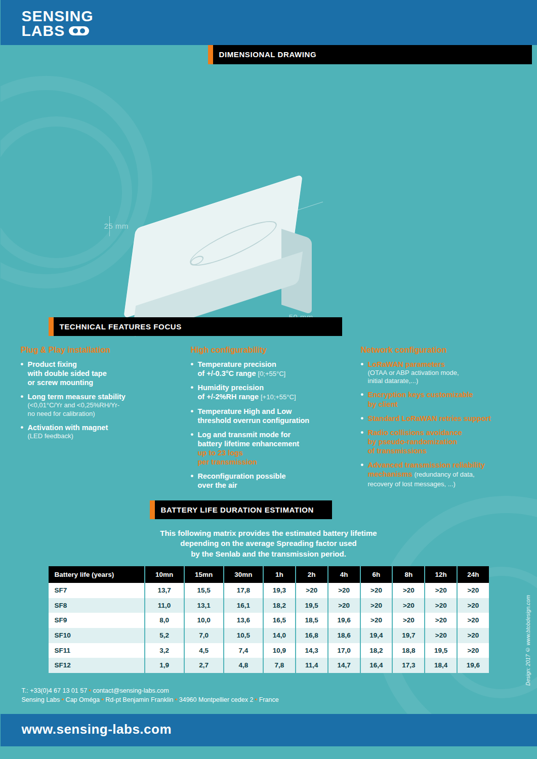SENSING
LABS
DIMENSIONAL DRAWING
91,5 mm
25 mm
50 mm
TECHNICAL FEATURES FOCUS
Plug & Play installation
Product fixing
with double sided tape
or screw mounting
Long term measure stability (<0,01°C/Yr and <0,25%RH/Yr-
no need for calibration)
Activation with magnet (LED feedback)
High configurability
Temperature precision
of +/-0.3°C range [0;+55°C]
Humidity precision
of +/-2%RH range [+10;+55°C]
Temperature High and Low
threshold overrun configuration
Log and transmit mode for
battery lifetime enhancement up to 23 logs
per transmission
Reconfiguration possible
over the air
Network configuration
LoRaWAN parameters (OTAA or ABP activation mode,
initial datarate,...)
Encryption keys customizable
by client
Standard LoRaWAN retries support
Radio collisions avoidance
by pseudo-randomization
of transmissions
Advanced transmission reliability
mechanisms (redundancy of data,
recovery of lost messages, ...)
BATTERY LIFE DURATION ESTIMATION
This following matrix provides the estimated battery lifetime
depending on the average Spreading factor used
by the Senlab and the transmission period.
| Battery life (years) | 10mn | 15mn | 30mn | 1h | 2h | 4h | 6h | 8h | 12h | 24h |
| --- | --- | --- | --- | --- | --- | --- | --- | --- | --- | --- |
| SF7 | 13,7 | 15,5 | 17,8 | 19,3 | >20 | >20 | >20 | >20 | >20 | >20 |
| SF8 | 11,0 | 13,1 | 16,1 | 18,2 | 19,5 | >20 | >20 | >20 | >20 | >20 |
| SF9 | 8,0 | 10,0 | 13,6 | 16,5 | 18,5 | 19,6 | >20 | >20 | >20 | >20 |
| SF10 | 5,2 | 7,0 | 10,5 | 14,0 | 16,8 | 18,6 | 19,4 | 19,7 | >20 | >20 |
| SF11 | 3,2 | 4,5 | 7,4 | 10,9 | 14,3 | 17,0 | 18,2 | 18,8 | 19,5 | >20 |
| SF12 | 1,9 | 2,7 | 4,8 | 7,8 | 11,4 | 14,7 | 16,4 | 17,3 | 18,4 | 19,6 |
Design: 2017 © www.btobdesign.com
T.: +33(0)4 67 13 01 57 • contact@sensing-labs.com
Sensing Labs • Cap Oméga • Rd-pt Benjamin Franklin • 34960 Montpellier cedex 2 • France
www.sensing-labs.com